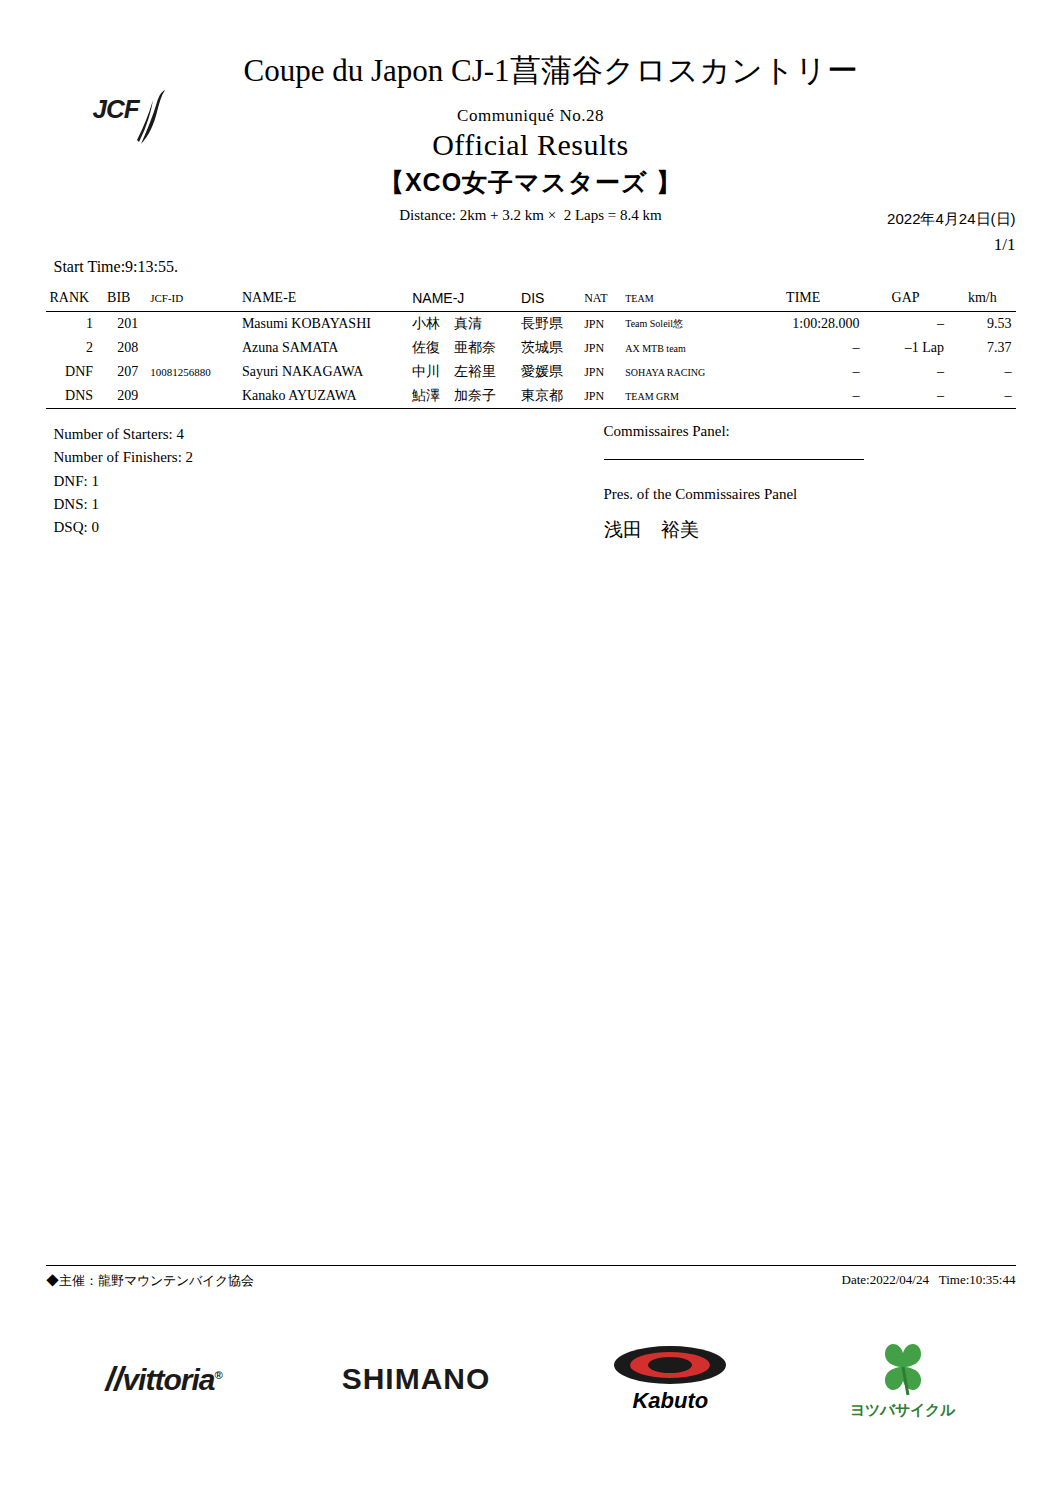JCF
Coupe du Japon CJ-1菖蒲谷クロスカントリー
Communiqué No.28
Official Results
【XCO女子マスターズ 】
Distance: 2km + 3.2 km × 2 Laps = 8.4 km
2022年4月24日(日)
1/1
Start Time:9:13:55.
| RANK | BIB | JCF-ID | NAME-E | NAME-J | DIS | NAT | TEAM | TIME | GAP | km/h |
| --- | --- | --- | --- | --- | --- | --- | --- | --- | --- | --- |
| 1 | 201 | | Masumi KOBAYASHI | 小林 真清 | 長野県 | JPN | Team Soleil悠 | 1:00:28.000 | – | 9.53 |
| 2 | 208 | | Azuna SAMATA | 佐復 亜都奈 | 茨城県 | JPN | AX MTB team | – | –1 Lap | 7.37 |
| DNF | 207 | 10081256880 | Sayuri NAKAGAWA | 中川 左裕里 | 愛媛県 | JPN | SOHAYA RACING | – | – | – |
| DNS | 209 | | Kanako AYUZAWA | 鮎澤 加奈子 | 東京都 | JPN | TEAM GRM | – | – | – |
Number of Starters: 4
Number of Finishers: 2
DNF: 1
DNS: 1
DSQ: 0
Commissaires Panel:
Pres. of the Commissaires Panel
浅田　裕美
◆主催：龍野マウンテンバイク協会
Date:2022/04/24 Time:10:35:44
//vittoria®
SHIMANO
Kabuto
ヨツバサイクル